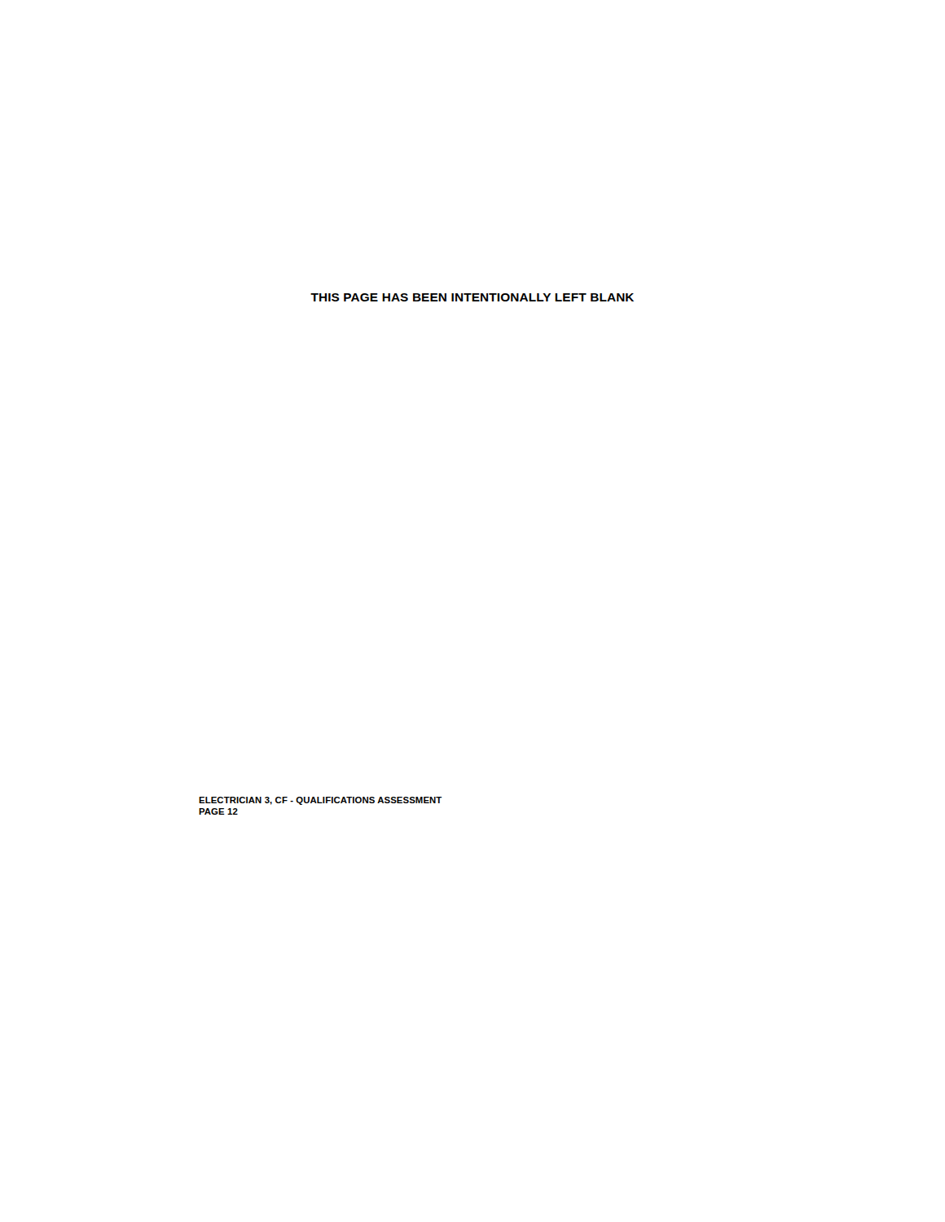THIS PAGE HAS BEEN INTENTIONALLY LEFT BLANK
ELECTRICIAN 3, CF - QUALIFICATIONS ASSESSMENT
PAGE 12